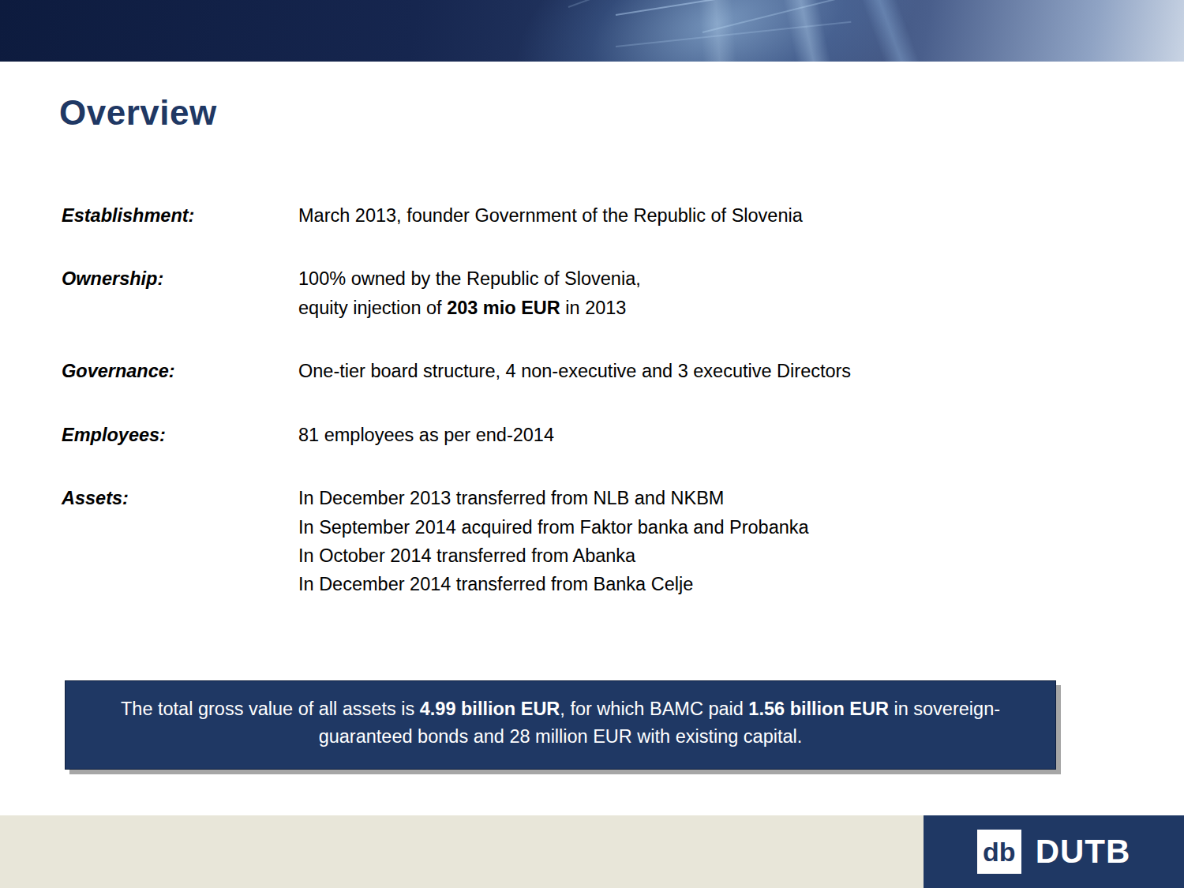Overview
| Establishment: | March 2013, founder Government of the Republic of Slovenia |
| Ownership: | 100% owned by the Republic of Slovenia, equity injection of 203 mio EUR in 2013 |
| Governance: | One-tier board structure, 4 non-executive and 3 executive Directors |
| Employees: | 81 employees as per end-2014 |
| Assets: | In December 2013 transferred from NLB and NKBM In September 2014 acquired from Faktor banka and Probanka In October 2014 transferred from Abanka In December 2014 transferred from Banka Celje |
The total gross value of all assets is 4.99 billion EUR, for which BAMC paid 1.56 billion EUR in sovereign-guaranteed bonds and 28 million EUR with existing capital.
db
DUTB